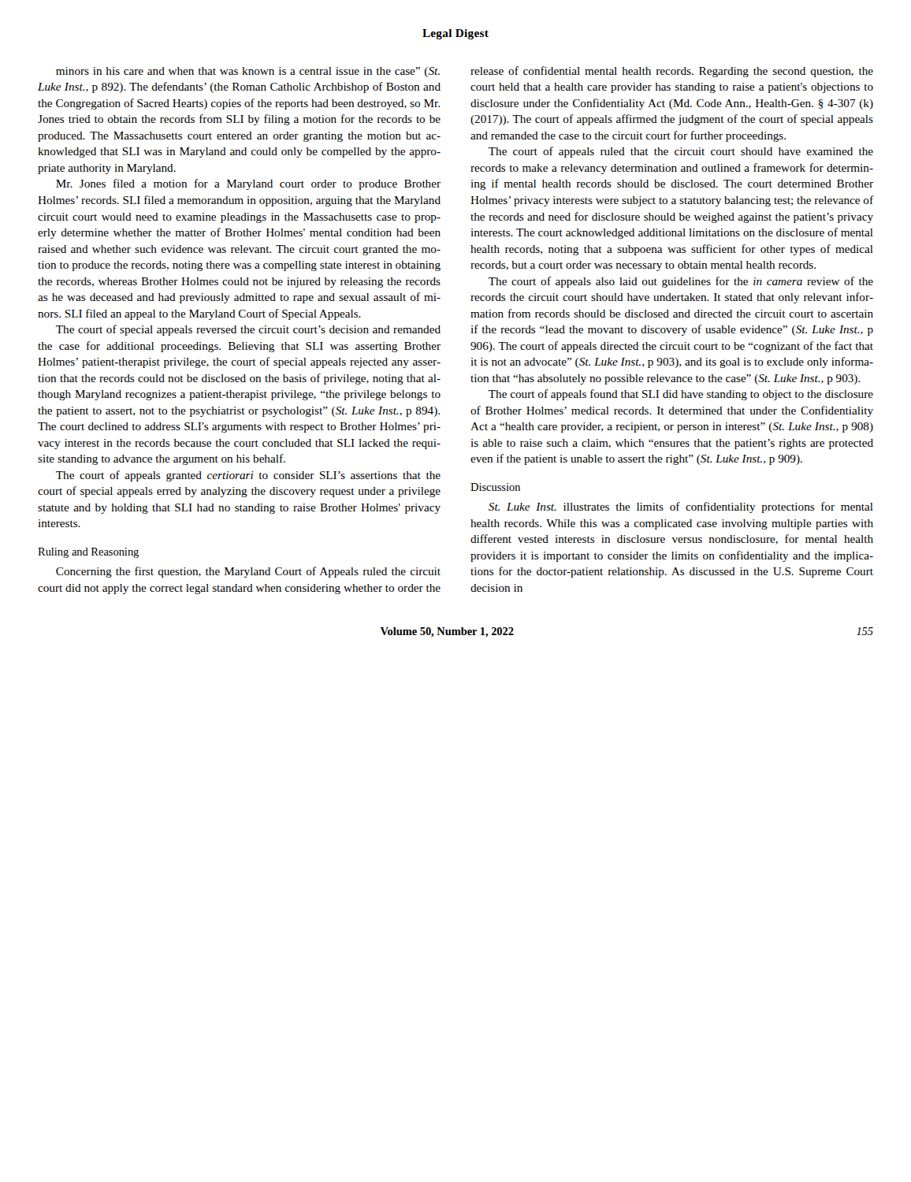Legal Digest
minors in his care and when that was known is a central issue in the case” (St. Luke Inst., p 892). The defendants’ (the Roman Catholic Archbishop of Boston and the Congregation of Sacred Hearts) copies of the reports had been destroyed, so Mr. Jones tried to obtain the records from SLI by filing a motion for the records to be produced. The Massachusetts court entered an order granting the motion but acknowledged that SLI was in Maryland and could only be compelled by the appropriate authority in Maryland.
Mr. Jones filed a motion for a Maryland court order to produce Brother Holmes’ records. SLI filed a memorandum in opposition, arguing that the Maryland circuit court would need to examine pleadings in the Massachusetts case to properly determine whether the matter of Brother Holmes' mental condition had been raised and whether such evidence was relevant. The circuit court granted the motion to produce the records, noting there was a compelling state interest in obtaining the records, whereas Brother Holmes could not be injured by releasing the records as he was deceased and had previously admitted to rape and sexual assault of minors. SLI filed an appeal to the Maryland Court of Special Appeals.
The court of special appeals reversed the circuit court’s decision and remanded the case for additional proceedings. Believing that SLI was asserting Brother Holmes’ patient-therapist privilege, the court of special appeals rejected any assertion that the records could not be disclosed on the basis of privilege, noting that although Maryland recognizes a patient-therapist privilege, “the privilege belongs to the patient to assert, not to the psychiatrist or psychologist” (St. Luke Inst., p 894). The court declined to address SLI's arguments with respect to Brother Holmes’ privacy interest in the records because the court concluded that SLI lacked the requisite standing to advance the argument on his behalf.
The court of appeals granted certiorari to consider SLI’s assertions that the court of special appeals erred by analyzing the discovery request under a privilege statute and by holding that SLI had no standing to raise Brother Holmes' privacy interests.
Ruling and Reasoning
Concerning the first question, the Maryland Court of Appeals ruled the circuit court did not apply the correct legal standard when considering whether to order the release of confidential mental health records. Regarding the second question, the court held that a health care provider has standing to raise a patient's objections to disclosure under the Confidentiality Act (Md. Code Ann., Health-Gen. § 4-307 (k) (2017)). The court of appeals affirmed the judgment of the court of special appeals and remanded the case to the circuit court for further proceedings.
The court of appeals ruled that the circuit court should have examined the records to make a relevancy determination and outlined a framework for determining if mental health records should be disclosed. The court determined Brother Holmes’ privacy interests were subject to a statutory balancing test; the relevance of the records and need for disclosure should be weighed against the patient’s privacy interests. The court acknowledged additional limitations on the disclosure of mental health records, noting that a subpoena was sufficient for other types of medical records, but a court order was necessary to obtain mental health records.
The court of appeals also laid out guidelines for the in camera review of the records the circuit court should have undertaken. It stated that only relevant information from records should be disclosed and directed the circuit court to ascertain if the records “lead the movant to discovery of usable evidence” (St. Luke Inst., p 906). The court of appeals directed the circuit court to be “cognizant of the fact that it is not an advocate” (St. Luke Inst., p 903), and its goal is to exclude only information that “has absolutely no possible relevance to the case” (St. Luke Inst., p 903).
The court of appeals found that SLI did have standing to object to the disclosure of Brother Holmes’ medical records. It determined that under the Confidentiality Act a “health care provider, a recipient, or person in interest” (St. Luke Inst., p 908) is able to raise such a claim, which “ensures that the patient’s rights are protected even if the patient is unable to assert the right” (St. Luke Inst., p 909).
Discussion
St. Luke Inst. illustrates the limits of confidentiality protections for mental health records. While this was a complicated case involving multiple parties with different vested interests in disclosure versus nondisclosure, for mental health providers it is important to consider the limits on confidentiality and the implications for the doctor-patient relationship. As discussed in the U.S. Supreme Court decision in
Volume 50, Number 1, 2022 155